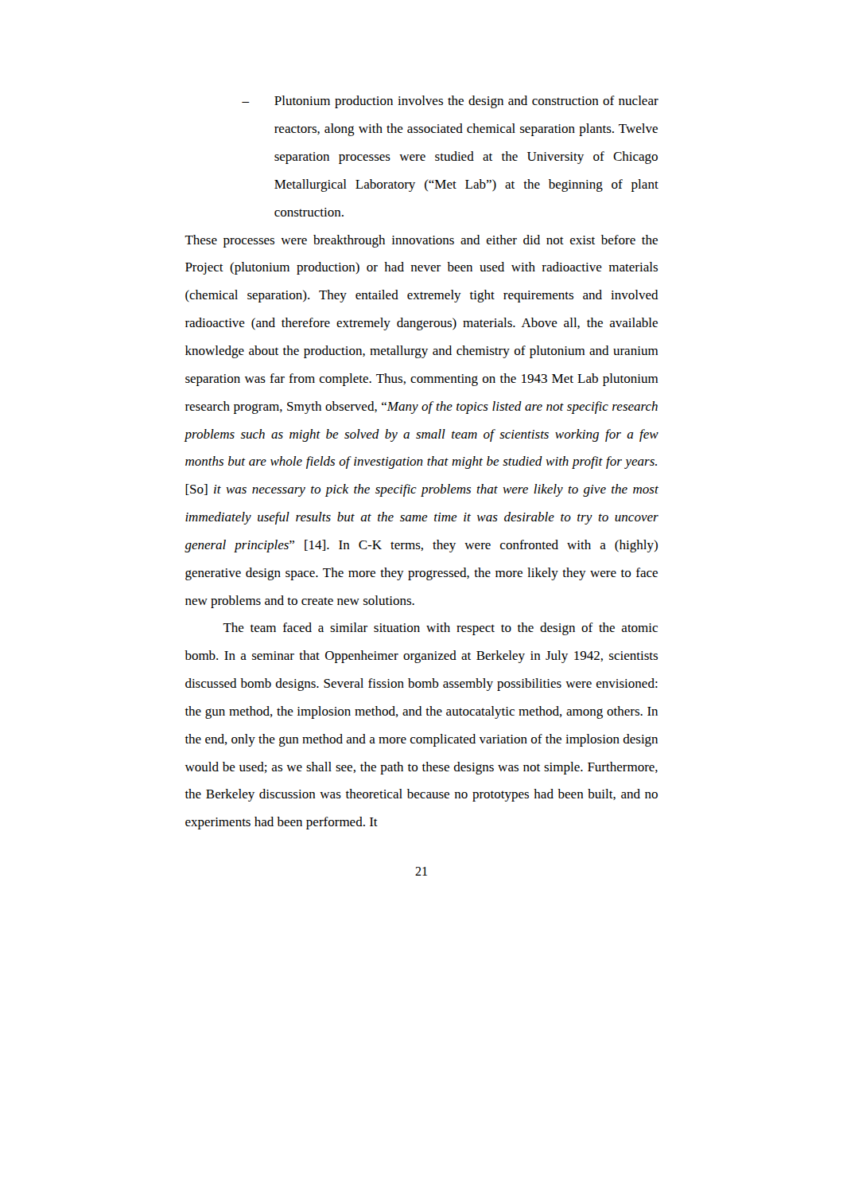Plutonium production involves the design and construction of nuclear reactors, along with the associated chemical separation plants. Twelve separation processes were studied at the University of Chicago Metallurgical Laboratory (“Met Lab”) at the beginning of plant construction.
These processes were breakthrough innovations and either did not exist before the Project (plutonium production) or had never been used with radioactive materials (chemical separation). They entailed extremely tight requirements and involved radioactive (and therefore extremely dangerous) materials. Above all, the available knowledge about the production, metallurgy and chemistry of plutonium and uranium separation was far from complete. Thus, commenting on the 1943 Met Lab plutonium research program, Smyth observed, “Many of the topics listed are not specific research problems such as might be solved by a small team of scientists working for a few months but are whole fields of investigation that might be studied with profit for years. [So] it was necessary to pick the specific problems that were likely to give the most immediately useful results but at the same time it was desirable to try to uncover general principles” [14]. In C-K terms, they were confronted with a (highly) generative design space. The more they progressed, the more likely they were to face new problems and to create new solutions.
The team faced a similar situation with respect to the design of the atomic bomb. In a seminar that Oppenheimer organized at Berkeley in July 1942, scientists discussed bomb designs. Several fission bomb assembly possibilities were envisioned: the gun method, the implosion method, and the autocatalytic method, among others. In the end, only the gun method and a more complicated variation of the implosion design would be used; as we shall see, the path to these designs was not simple. Furthermore, the Berkeley discussion was theoretical because no prototypes had been built, and no experiments had been performed. It
21